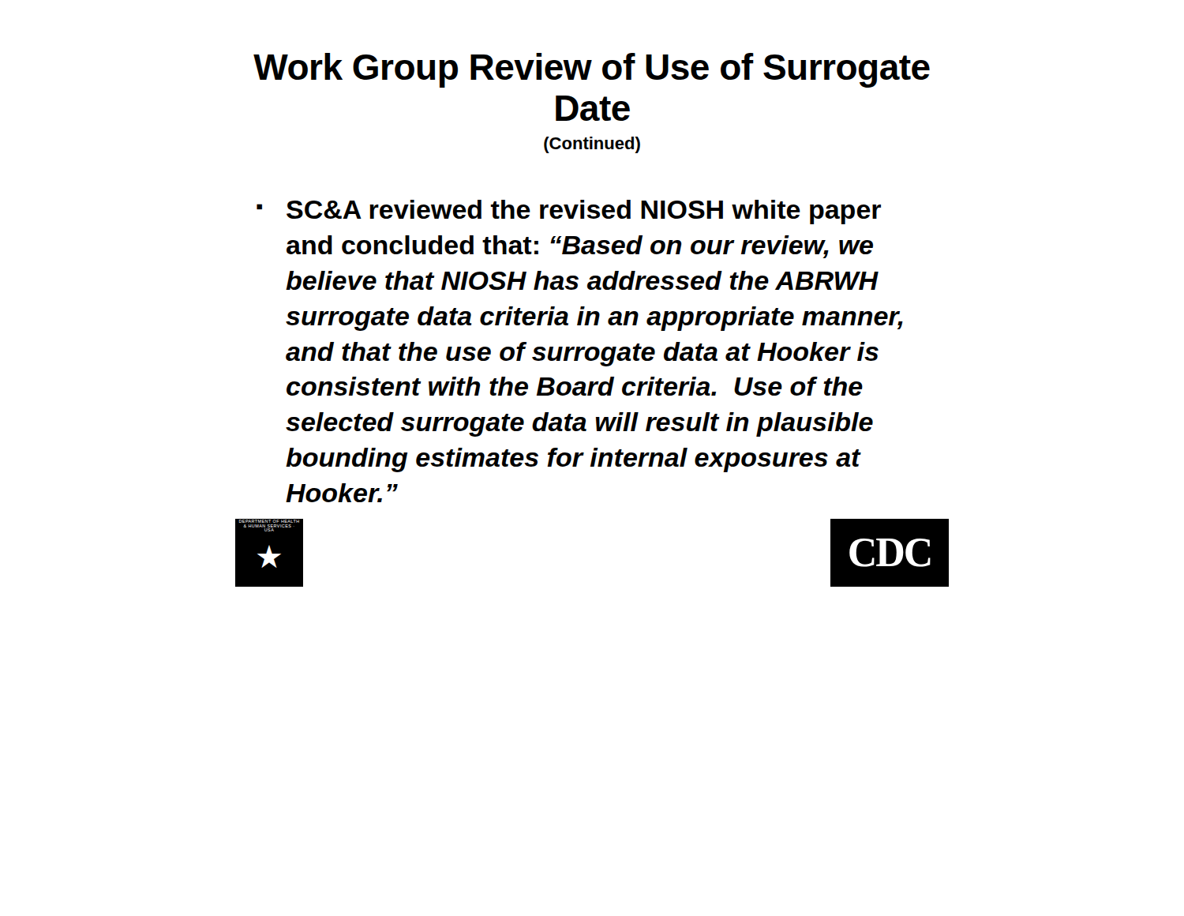Work Group Review of Use of Surrogate Date
(Continued)
SC&A reviewed the revised NIOSH white paper and concluded that: “Based on our review, we believe that NIOSH has addressed the ABRWH surrogate data criteria in an appropriate manner, and that the use of surrogate data at Hooker is consistent with the Board criteria. Use of the selected surrogate data will result in plausible bounding estimates for internal exposures at Hooker.”
DEPARTMENT OF HEALTH & HUMAN SERVICES · USA ★
CDC